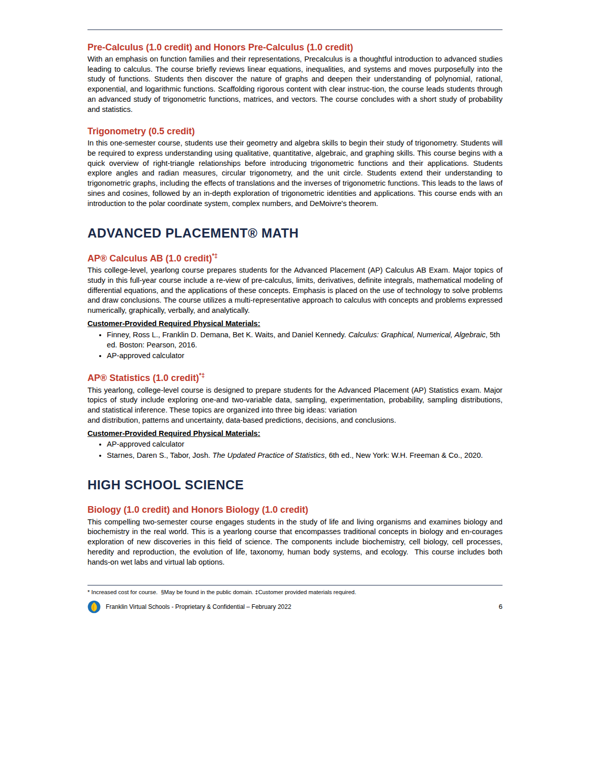Pre-Calculus (1.0 credit) and Honors Pre-Calculus (1.0 credit)
With an emphasis on function families and their representations, Precalculus is a thoughtful introduction to advanced studies leading to calculus. The course briefly reviews linear equations, inequalities, and systems and moves purposefully into the study of functions. Students then discover the nature of graphs and deepen their understanding of polynomial, rational, exponential, and logarithmic functions. Scaffolding rigorous content with clear instruc-tion, the course leads students through an advanced study of trigonometric functions, matrices, and vectors. The course concludes with a short study of probability and statistics.
Trigonometry (0.5 credit)
In this one-semester course, students use their geometry and algebra skills to begin their study of trigonometry. Students will be required to express understanding using qualitative, quantitative, algebraic, and graphing skills. This course begins with a quick overview of right-triangle relationships before introducing trigonometric functions and their applications. Students explore angles and radian measures, circular trigonometry, and the unit circle. Students extend their understanding to trigonometric graphs, including the effects of translations and the inverses of trigonometric functions. This leads to the laws of sines and cosines, followed by an in-depth exploration of trigonometric identities and applications. This course ends with an introduction to the polar coordinate system, complex numbers, and DeMoivre's theorem.
ADVANCED PLACEMENT® MATH
AP® Calculus AB (1.0 credit)*‡
This college-level, yearlong course prepares students for the Advanced Placement (AP) Calculus AB Exam. Major topics of study in this full-year course include a re-view of pre-calculus, limits, derivatives, definite integrals, mathematical modeling of differential equations, and the applications of these concepts. Emphasis is placed on the use of technology to solve problems and draw conclusions. The course utilizes a multi-representative approach to calculus with concepts and problems expressed numerically, graphically, verbally, and analytically.
Customer-Provided Required Physical Materials:
Finney, Ross L., Franklin D. Demana, Bet K. Waits, and Daniel Kennedy. Calculus: Graphical, Numerical, Algebraic, 5th ed. Boston: Pearson, 2016.
AP-approved calculator
AP® Statistics (1.0 credit)*‡
This yearlong, college-level course is designed to prepare students for the Advanced Placement (AP) Statistics exam. Major topics of study include exploring one-and two-variable data, sampling, experimentation, probability, sampling distributions, and statistical inference. These topics are organized into three big ideas: variation
and distribution, patterns and uncertainty, data-based predictions, decisions, and conclusions.
Customer-Provided Required Physical Materials:
AP-approved calculator
Starnes, Daren S., Tabor, Josh. The Updated Practice of Statistics, 6th ed., New York: W.H. Freeman & Co., 2020.
HIGH SCHOOL SCIENCE
Biology (1.0 credit) and Honors Biology (1.0 credit)
This compelling two-semester course engages students in the study of life and living organisms and examines biology and biochemistry in the real world. This is a yearlong course that encompasses traditional concepts in biology and en-courages exploration of new discoveries in this field of science. The components include biochemistry, cell biology, cell processes, heredity and reproduction, the evolution of life, taxonomy, human body systems, and ecology. This course includes both hands-on wet labs and virtual lab options.
* Increased cost for course. §May be found in the public domain. ‡Customer provided materials required.
Franklin Virtual Schools - Proprietary & Confidential – February 2022
6